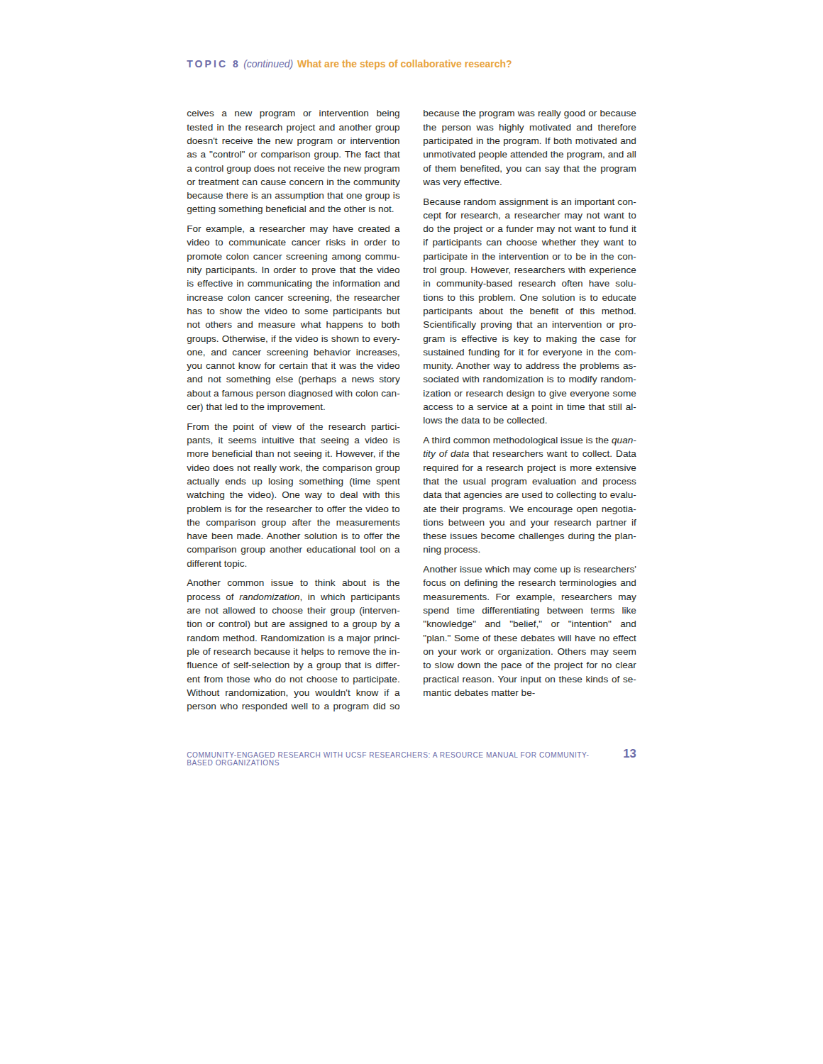TOPIC 8 (continued) What are the steps of collaborative research?
ceives a new program or intervention being tested in the research project and another group doesn't receive the new program or intervention as a "control" or comparison group. The fact that a control group does not receive the new program or treatment can cause concern in the community because there is an assumption that one group is getting something beneficial and the other is not.
For example, a researcher may have created a video to communicate cancer risks in order to promote colon cancer screening among community participants. In order to prove that the video is effective in communicating the information and increase colon cancer screening, the researcher has to show the video to some participants but not others and measure what happens to both groups. Otherwise, if the video is shown to everyone, and cancer screening behavior increases, you cannot know for certain that it was the video and not something else (perhaps a news story about a famous person diagnosed with colon cancer) that led to the improvement.
From the point of view of the research participants, it seems intuitive that seeing a video is more beneficial than not seeing it. However, if the video does not really work, the comparison group actually ends up losing something (time spent watching the video). One way to deal with this problem is for the researcher to offer the video to the comparison group after the measurements have been made. Another solution is to offer the comparison group another educational tool on a different topic.
Another common issue to think about is the process of randomization, in which participants are not allowed to choose their group (intervention or control) but are assigned to a group by a random method. Randomization is a major principle of research because it helps to remove the influence of self-selection by a group that is different from those who do not choose to participate. Without randomization, you wouldn't know if a person who responded well to a program did so because the program was really good or because the person was highly motivated and therefore participated in the program. If both motivated and unmotivated people attended the program, and all of them benefited, you can say that the program was very effective.
Because random assignment is an important concept for research, a researcher may not want to do the project or a funder may not want to fund it if participants can choose whether they want to participate in the intervention or to be in the control group. However, researchers with experience in community-based research often have solutions to this problem. One solution is to educate participants about the benefit of this method. Scientifically proving that an intervention or program is effective is key to making the case for sustained funding for it for everyone in the community. Another way to address the problems associated with randomization is to modify randomization or research design to give everyone some access to a service at a point in time that still allows the data to be collected.
A third common methodological issue is the quantity of data that researchers want to collect. Data required for a research project is more extensive that the usual program evaluation and process data that agencies are used to collecting to evaluate their programs. We encourage open negotiations between you and your research partner if these issues become challenges during the planning process.
Another issue which may come up is researchers' focus on defining the research terminologies and measurements. For example, researchers may spend time differentiating between terms like "knowledge" and "belief," or "intention" and "plan." Some of these debates will have no effect on your work or organization. Others may seem to slow down the pace of the project for no clear practical reason. Your input on these kinds of semantic debates matter be-
Community-engaged research with UCSF researchers: A resource manual for community-based organizations 13